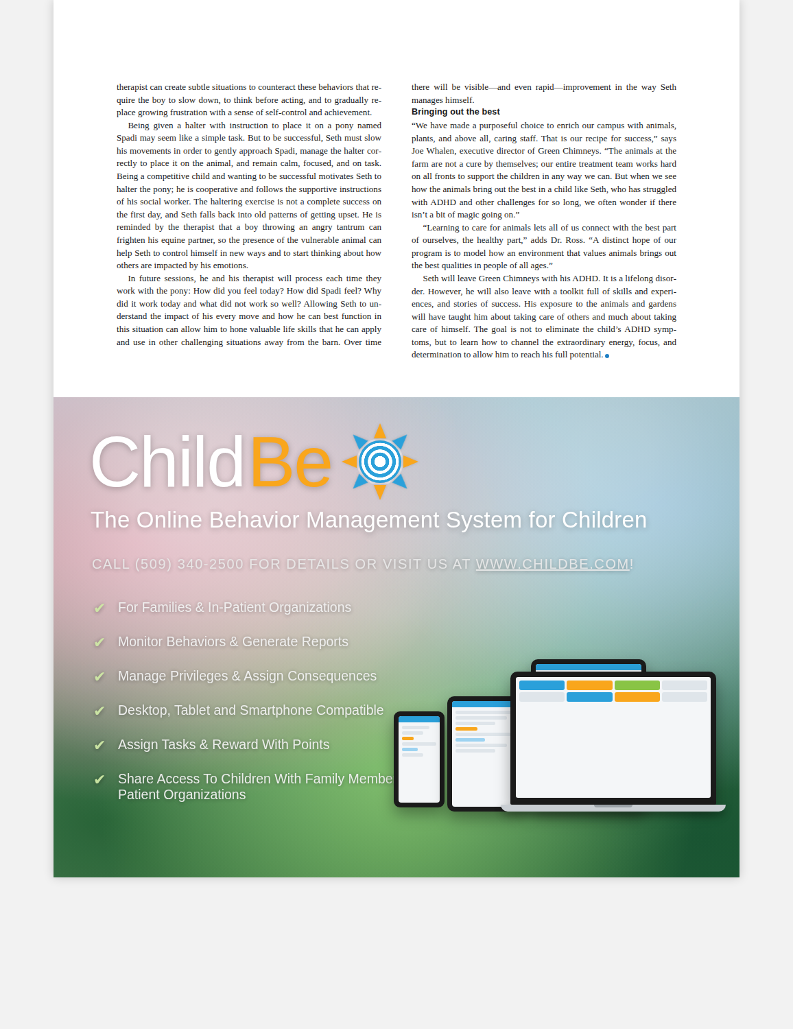therapist can create subtle situations to counteract these behaviors that require the boy to slow down, to think before acting, and to gradually replace growing frustration with a sense of self-control and achievement.
Being given a halter with instruction to place it on a pony named Spadi may seem like a simple task. But to be successful, Seth must slow his movements in order to gently approach Spadi, manage the halter correctly to place it on the animal, and remain calm, focused, and on task. Being a competitive child and wanting to be successful motivates Seth to halter the pony; he is cooperative and follows the supportive instructions of his social worker. The haltering exercise is not a complete success on the first day, and Seth falls back into old patterns of getting upset. He is reminded by the therapist that a boy throwing an angry tantrum can frighten his equine partner, so the presence of the vulnerable animal can help Seth to control himself in new ways and to start thinking about how others are impacted by his emotions.
In future sessions, he and his therapist will process each time they work with the pony: How did you feel today? How did Spadi feel? Why did it work today and what did not work so well? Allowing Seth to understand the impact of his every move and how he can best function in this situation can allow him to hone valuable life skills that he can apply and use in other challenging situations away from the barn. Over time there will be visible—and even rapid—improvement in the way Seth manages himself.
Bringing out the best
“We have made a purposeful choice to enrich our campus with animals, plants, and above all, caring staff. That is our recipe for success,” says Joe Whalen, executive director of Green Chimneys. “The animals at the farm are not a cure by themselves; our entire treatment team works hard on all fronts to support the children in any way we can. But when we see how the animals bring out the best in a child like Seth, who has struggled with ADHD and other challenges for so long, we often wonder if there isn’t a bit of magic going on.”
“Learning to care for animals lets all of us connect with the best part of ourselves, the healthy part,” adds Dr. Ross. “A distinct hope of our program is to model how an environment that values animals brings out the best qualities in people of all ages.”
Seth will leave Green Chimneys with his ADHD. It is a lifelong disorder. However, he will also leave with a toolkit full of skills and experiences, and stories of success. His exposure to the animals and gardens will have taught him about taking care of others and much about taking care of himself. The goal is not to eliminate the child’s ADHD symptoms, but to learn how to channel the extraordinary energy, focus, and determination to allow him to reach his full potential.
Child Be
The Online Behavior Management System for Children
CALL (509) 340-2500 FOR DETAILS OR VISIT US AT WWW.CHILDBE.COM!
✔For Families & In-Patient Organizations
✔Monitor Behaviors & Generate Reports
✔Manage Privileges & Assign Consequences
✔Desktop, Tablet and Smartphone Compatible
✔Assign Tasks & Reward With Points
✔Share Access To Children With Family Members & In-Patient Organizations